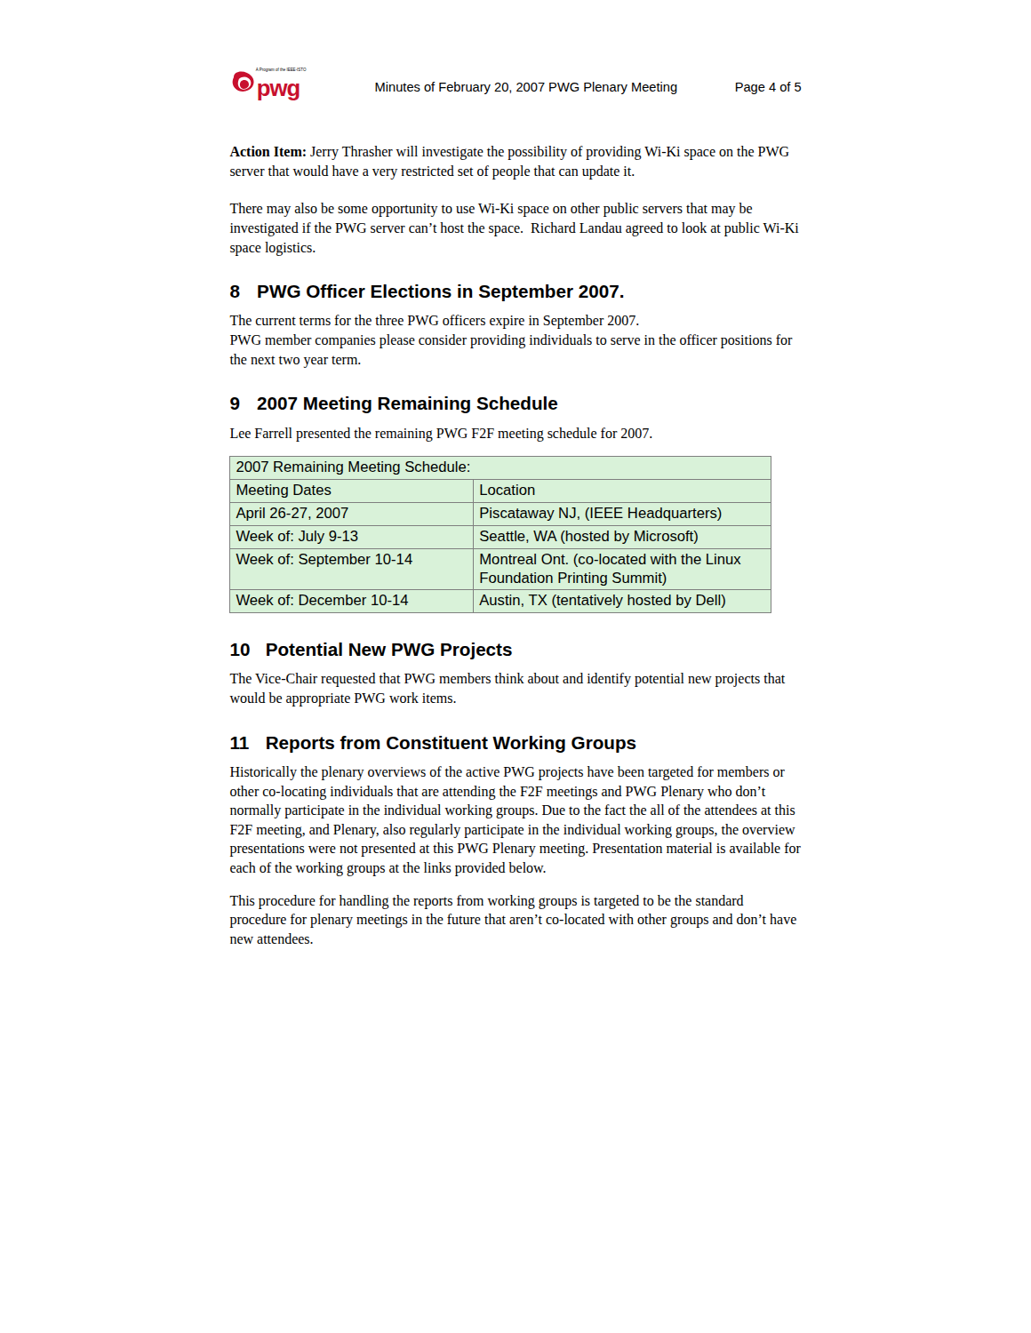A Program of the IEEE-ISTO pwg
Minutes of February 20, 2007 PWG Plenary Meeting Page 4 of 5
Action Item: Jerry Thrasher will investigate the possibility of providing Wi-Ki space on the PWG server that would have a very restricted set of people that can update it.
There may also be some opportunity to use Wi-Ki space on other public servers that may be investigated if the PWG server can’t host the space. Richard Landau agreed to look at public Wi-Ki space logistics.
8 PWG Officer Elections in September 2007.
The current terms for the three PWG officers expire in September 2007.
PWG member companies please consider providing individuals to serve in the officer positions for the next two year term.
92007 Meeting Remaining Schedule
Lee Farrell presented the remaining PWG F2F meeting schedule for 2007.
| 2007 Remaining Meeting Schedule: |
| Meeting Dates | Location |
| April 26-27, 2007 | Piscataway NJ, (IEEE Headquarters) |
| Week of: July 9-13 | Seattle, WA (hosted by Microsoft) |
| Week of: September 10-14 | Montreal Ont. (co-located with the Linux Foundation Printing Summit) |
| Week of: December 10-14 | Austin, TX (tentatively hosted by Dell) |
10 Potential New PWG Projects
The Vice-Chair requested that PWG members think about and identify potential new projects that would be appropriate PWG work items.
11 Reports from Constituent Working Groups
Historically the plenary overviews of the active PWG projects have been targeted for members or other co-locating individuals that are attending the F2F meetings and PWG Plenary who don’t normally participate in the individual working groups. Due to the fact the all of the attendees at this F2F meeting, and Plenary, also regularly participate in the individual working groups, the overview presentations were not presented at this PWG Plenary meeting. Presentation material is available for each of the working groups at the links provided below.
This procedure for handling the reports from working groups is targeted to be the standard procedure for plenary meetings in the future that aren’t co-located with other groups and don’t have new attendees.